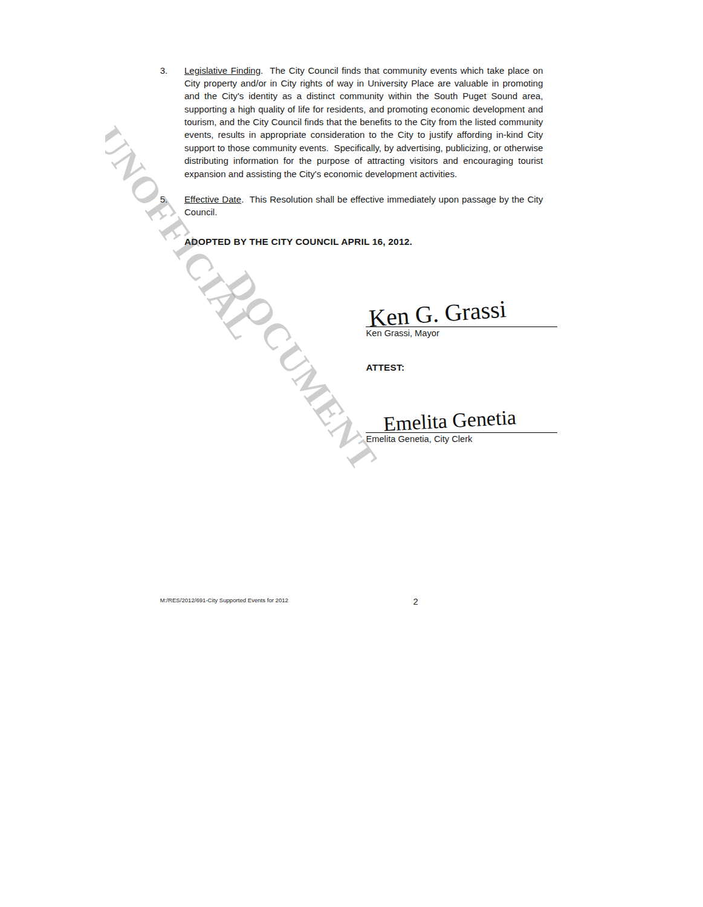UNOFFICIAL DOCUMENT
3. Legislative Finding. The City Council finds that community events which take place on City property and/or in City rights of way in University Place are valuable in promoting and the City's identity as a distinct community within the South Puget Sound area, supporting a high quality of life for residents, and promoting economic development and tourism, and the City Council finds that the benefits to the City from the listed community events, results in appropriate consideration to the City to justify affording in-kind City support to those community events. Specifically, by advertising, publicizing, or otherwise distributing information for the purpose of attracting visitors and encouraging tourist expansion and assisting the City's economic development activities.
5. Effective Date. This Resolution shall be effective immediately upon passage by the City Council.
ADOPTED BY THE CITY COUNCIL APRIL 16, 2012.
Ken G. Grassi
Ken Grassi, Mayor
ATTEST:
Emelita Genetia
Emelita Genetia, City Clerk
M:/RES/2012/691-City Supported Events for 2012
2